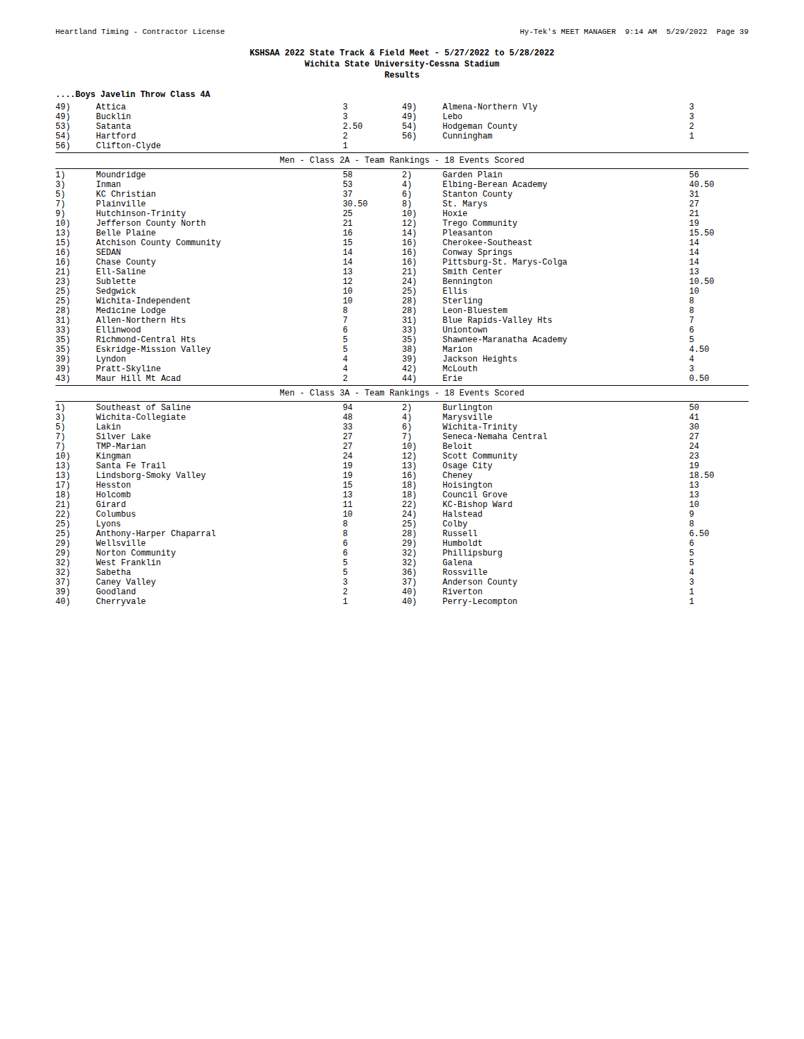Heartland Timing - Contractor License Hy-Tek's MEET MANAGER 9:14 AM 5/29/2022 Page 39
KSHSAA 2022 State Track & Field Meet - 5/27/2022 to 5/28/2022
Wichita State University-Cessna Stadium
Results
....Boys Javelin Throw Class 4A
| 49) | Attica | 3 | 49) | Almena-Northern Vly | 3 |
| 49) | Bucklin | 3 | 49) | Lebo | 3 |
| 53) | Satanta | 2.50 | 54) | Hodgeman County | 2 |
| 54) | Hartford | 2 | 56) | Cunningham | 1 |
| 56) | Clifton-Clyde | 1 | | | |
Men - Class 2A - Team Rankings - 18 Events Scored
| 1) | Moundridge | 58 | 2) | Garden Plain | 56 |
| 3) | Inman | 53 | 4) | Elbing-Berean Academy | 40.50 |
| 5) | KC Christian | 37 | 6) | Stanton County | 31 |
| 7) | Plainville | 30.50 | 8) | St. Marys | 27 |
| 9) | Hutchinson-Trinity | 25 | 10) | Hoxie | 21 |
| 10) | Jefferson County North | 21 | 12) | Trego Community | 19 |
| 13) | Belle Plaine | 16 | 14) | Pleasanton | 15.50 |
| 15) | Atchison County Community | 15 | 16) | Cherokee-Southeast | 14 |
| 16) | SEDAN | 14 | 16) | Conway Springs | 14 |
| 16) | Chase County | 14 | 16) | Pittsburg-St. Marys-Colga | 14 |
| 21) | Ell-Saline | 13 | 21) | Smith Center | 13 |
| 23) | Sublette | 12 | 24) | Bennington | 10.50 |
| 25) | Sedgwick | 10 | 25) | Ellis | 10 |
| 25) | Wichita-Independent | 10 | 28) | Sterling | 8 |
| 28) | Medicine Lodge | 8 | 28) | Leon-Bluestem | 8 |
| 31) | Allen-Northern Hts | 7 | 31) | Blue Rapids-Valley Hts | 7 |
| 33) | Ellinwood | 6 | 33) | Uniontown | 6 |
| 35) | Richmond-Central Hts | 5 | 35) | Shawnee-Maranatha Academy | 5 |
| 35) | Eskridge-Mission Valley | 5 | 38) | Marion | 4.50 |
| 39) | Lyndon | 4 | 39) | Jackson Heights | 4 |
| 39) | Pratt-Skyline | 4 | 42) | McLouth | 3 |
| 43) | Maur Hill Mt Acad | 2 | 44) | Erie | 0.50 |
Men - Class 3A - Team Rankings - 18 Events Scored
| 1) | Southeast of Saline | 94 | 2) | Burlington | 50 |
| 3) | Wichita-Collegiate | 48 | 4) | Marysville | 41 |
| 5) | Lakin | 33 | 6) | Wichita-Trinity | 30 |
| 7) | Silver Lake | 27 | 7) | Seneca-Nemaha Central | 27 |
| 7) | TMP-Marian | 27 | 10) | Beloit | 24 |
| 10) | Kingman | 24 | 12) | Scott Community | 23 |
| 13) | Santa Fe Trail | 19 | 13) | Osage City | 19 |
| 13) | Lindsborg-Smoky Valley | 19 | 16) | Cheney | 18.50 |
| 17) | Hesston | 15 | 18) | Hoisington | 13 |
| 18) | Holcomb | 13 | 18) | Council Grove | 13 |
| 21) | Girard | 11 | 22) | KC-Bishop Ward | 10 |
| 22) | Columbus | 10 | 24) | Halstead | 9 |
| 25) | Lyons | 8 | 25) | Colby | 8 |
| 25) | Anthony-Harper Chaparral | 8 | 28) | Russell | 6.50 |
| 29) | Wellsville | 6 | 29) | Humboldt | 6 |
| 29) | Norton Community | 6 | 32) | Phillipsburg | 5 |
| 32) | West Franklin | 5 | 32) | Galena | 5 |
| 32) | Sabetha | 5 | 36) | Rossville | 4 |
| 37) | Caney Valley | 3 | 37) | Anderson County | 3 |
| 39) | Goodland | 2 | 40) | Riverton | 1 |
| 40) | Cherryvale | 1 | 40) | Perry-Lecompton | 1 |